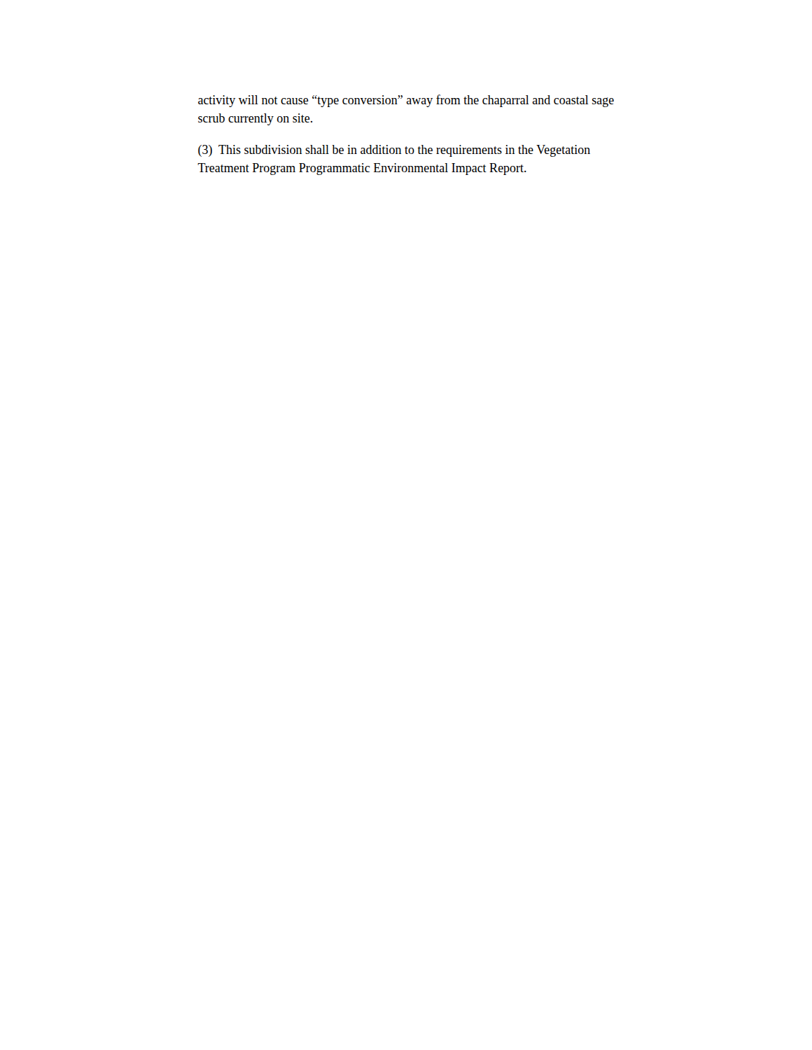activity will not cause “type conversion” away from the chaparral and coastal sage scrub currently on site.
(3) This subdivision shall be in addition to the requirements in the Vegetation Treatment Program Programmatic Environmental Impact Report.